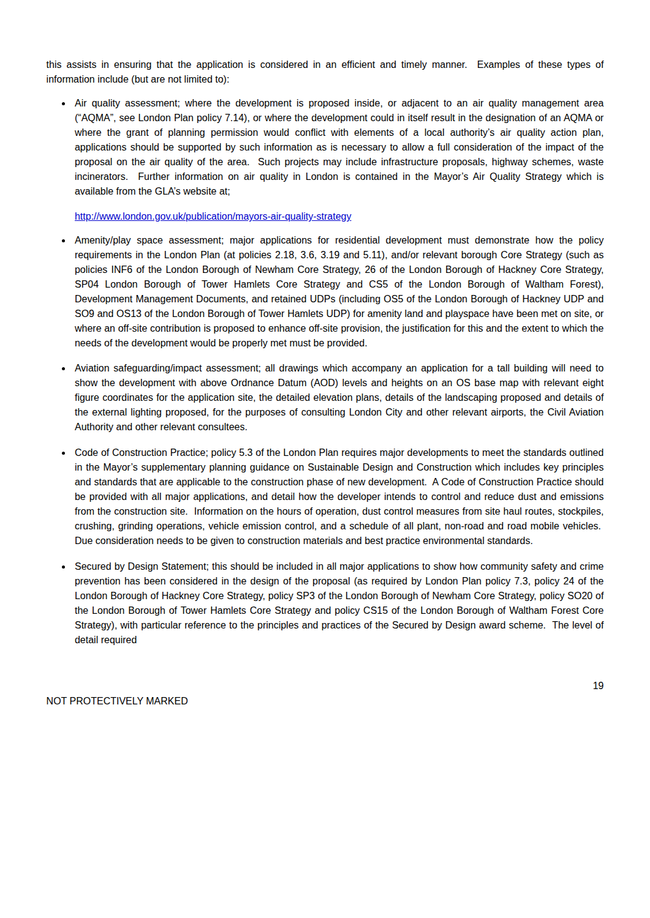this assists in ensuring that the application is considered in an efficient and timely manner. Examples of these types of information include (but are not limited to):
Air quality assessment; where the development is proposed inside, or adjacent to an air quality management area (“AQMA”, see London Plan policy 7.14), or where the development could in itself result in the designation of an AQMA or where the grant of planning permission would conflict with elements of a local authority’s air quality action plan, applications should be supported by such information as is necessary to allow a full consideration of the impact of the proposal on the air quality of the area. Such projects may include infrastructure proposals, highway schemes, waste incinerators. Further information on air quality in London is contained in the Mayor’s Air Quality Strategy which is available from the GLA’s website at;
http://www.london.gov.uk/publication/mayors-air-quality-strategy
Amenity/play space assessment; major applications for residential development must demonstrate how the policy requirements in the London Plan (at policies 2.18, 3.6, 3.19 and 5.11), and/or relevant borough Core Strategy (such as policies INF6 of the London Borough of Newham Core Strategy, 26 of the London Borough of Hackney Core Strategy, SP04 London Borough of Tower Hamlets Core Strategy and CS5 of the London Borough of Waltham Forest), Development Management Documents, and retained UDPs (including OS5 of the London Borough of Hackney UDP and SO9 and OS13 of the London Borough of Tower Hamlets UDP) for amenity land and playspace have been met on site, or where an off-site contribution is proposed to enhance off-site provision, the justification for this and the extent to which the needs of the development would be properly met must be provided.
Aviation safeguarding/impact assessment; all drawings which accompany an application for a tall building will need to show the development with above Ordnance Datum (AOD) levels and heights on an OS base map with relevant eight figure coordinates for the application site, the detailed elevation plans, details of the landscaping proposed and details of the external lighting proposed, for the purposes of consulting London City and other relevant airports, the Civil Aviation Authority and other relevant consultees.
Code of Construction Practice; policy 5.3 of the London Plan requires major developments to meet the standards outlined in the Mayor’s supplementary planning guidance on Sustainable Design and Construction which includes key principles and standards that are applicable to the construction phase of new development. A Code of Construction Practice should be provided with all major applications, and detail how the developer intends to control and reduce dust and emissions from the construction site. Information on the hours of operation, dust control measures from site haul routes, stockpiles, crushing, grinding operations, vehicle emission control, and a schedule of all plant, non-road and road mobile vehicles. Due consideration needs to be given to construction materials and best practice environmental standards.
Secured by Design Statement; this should be included in all major applications to show how community safety and crime prevention has been considered in the design of the proposal (as required by London Plan policy 7.3, policy 24 of the London Borough of Hackney Core Strategy, policy SP3 of the London Borough of Newham Core Strategy, policy SO20 of the London Borough of Tower Hamlets Core Strategy and policy CS15 of the London Borough of Waltham Forest Core Strategy), with particular reference to the principles and practices of the Secured by Design award scheme. The level of detail required
19
NOT PROTECTIVELY MARKED